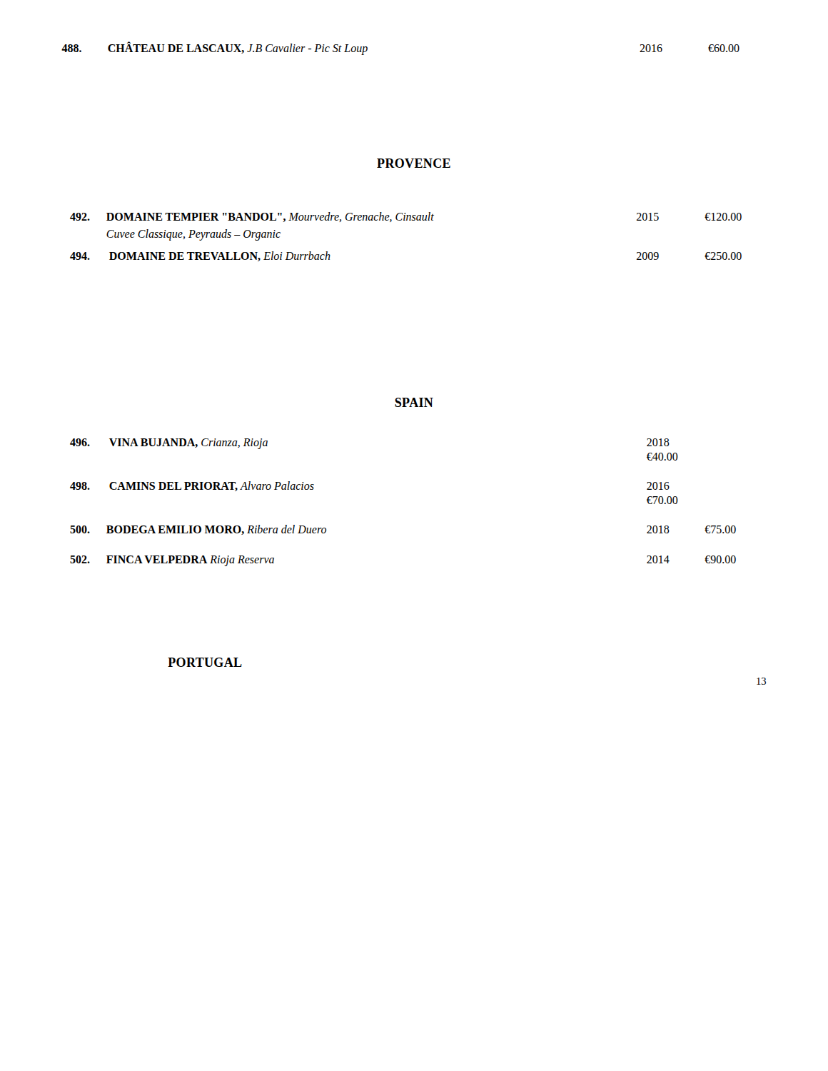488.
CHÂTEAU DE LASCAUX, J.B Cavalier - Pic St Loup
2016
€60.00
PROVENCE
492.
DOMAINE TEMPIER "BANDOL", Mourvedre, Grenache, Cinsault
2015
€120.00
Cuvee Classique, Peyrauds – Organic
494.
DOMAINE DE TREVALLON, Eloi Durrbach
2009
€250.00
SPAIN
496.
VINA BUJANDA, Crianza, Rioja
2018
€40.00
498.
CAMINS DEL PRIORAT, Alvaro Palacios
2016
€70.00
500.
BODEGA EMILIO MORO, Ribera del Duero
2018
€75.00
502.
FINCA VELPEDRA Rioja Reserva
2014
€90.00
PORTUGAL
13